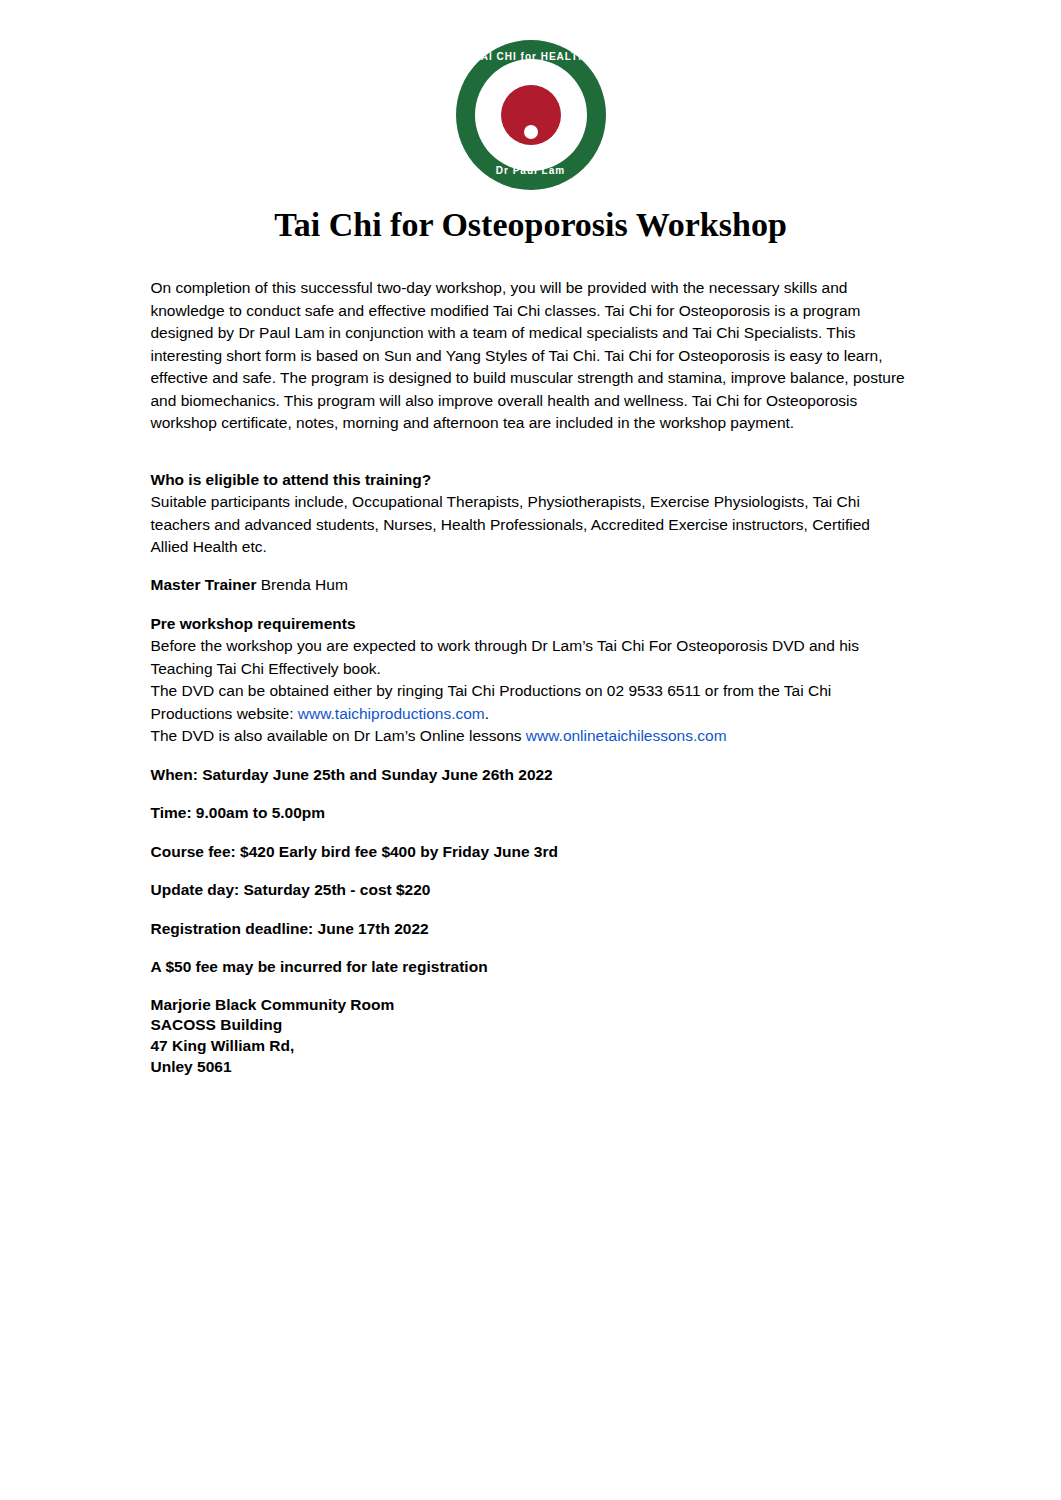TAI CHI for HEALTH
Dr Paul Lam
Tai Chi for Osteoporosis Workshop
On completion of this successful two-day workshop, you will be provided with the necessary skills and knowledge to conduct safe and effective modified Tai Chi classes. Tai Chi for Osteoporosis is a program designed by Dr Paul Lam in conjunction with a team of medical specialists and Tai Chi Specialists. This interesting short form is based on Sun and Yang Styles of Tai Chi. Tai Chi for Osteoporosis is easy to learn, effective and safe. The program is designed to build muscular strength and stamina, improve balance, posture and biomechanics. This program will also improve overall health and wellness. Tai Chi for Osteoporosis workshop certificate, notes, morning and afternoon tea are included in the workshop payment.
Who is eligible to attend this training?
Suitable participants include, Occupational Therapists, Physiotherapists, Exercise Physiologists, Tai Chi teachers and advanced students, Nurses, Health Professionals, Accredited Exercise instructors, Certified Allied Health etc.
Master Trainer Brenda Hum
Pre workshop requirements
Before the workshop you are expected to work through Dr Lam’s Tai Chi For Osteoporosis DVD and his Teaching Tai Chi Effectively book.
The DVD can be obtained either by ringing Tai Chi Productions on 02 9533 6511 or from the Tai Chi Productions website: www.taichiproductions.com.
The DVD is also available on Dr Lam’s Online lessons www.onlinetaichilessons.com
When: Saturday June 25th and Sunday June 26th 2022
Time: 9.00am to 5.00pm
Course fee: $420 Early bird fee $400 by Friday June 3rd
Update day: Saturday 25th - cost $220
Registration deadline: June 17th 2022
A $50 fee may be incurred for late registration
Marjorie Black Community Room
SACOSS Building
47 King William Rd,
Unley 5061